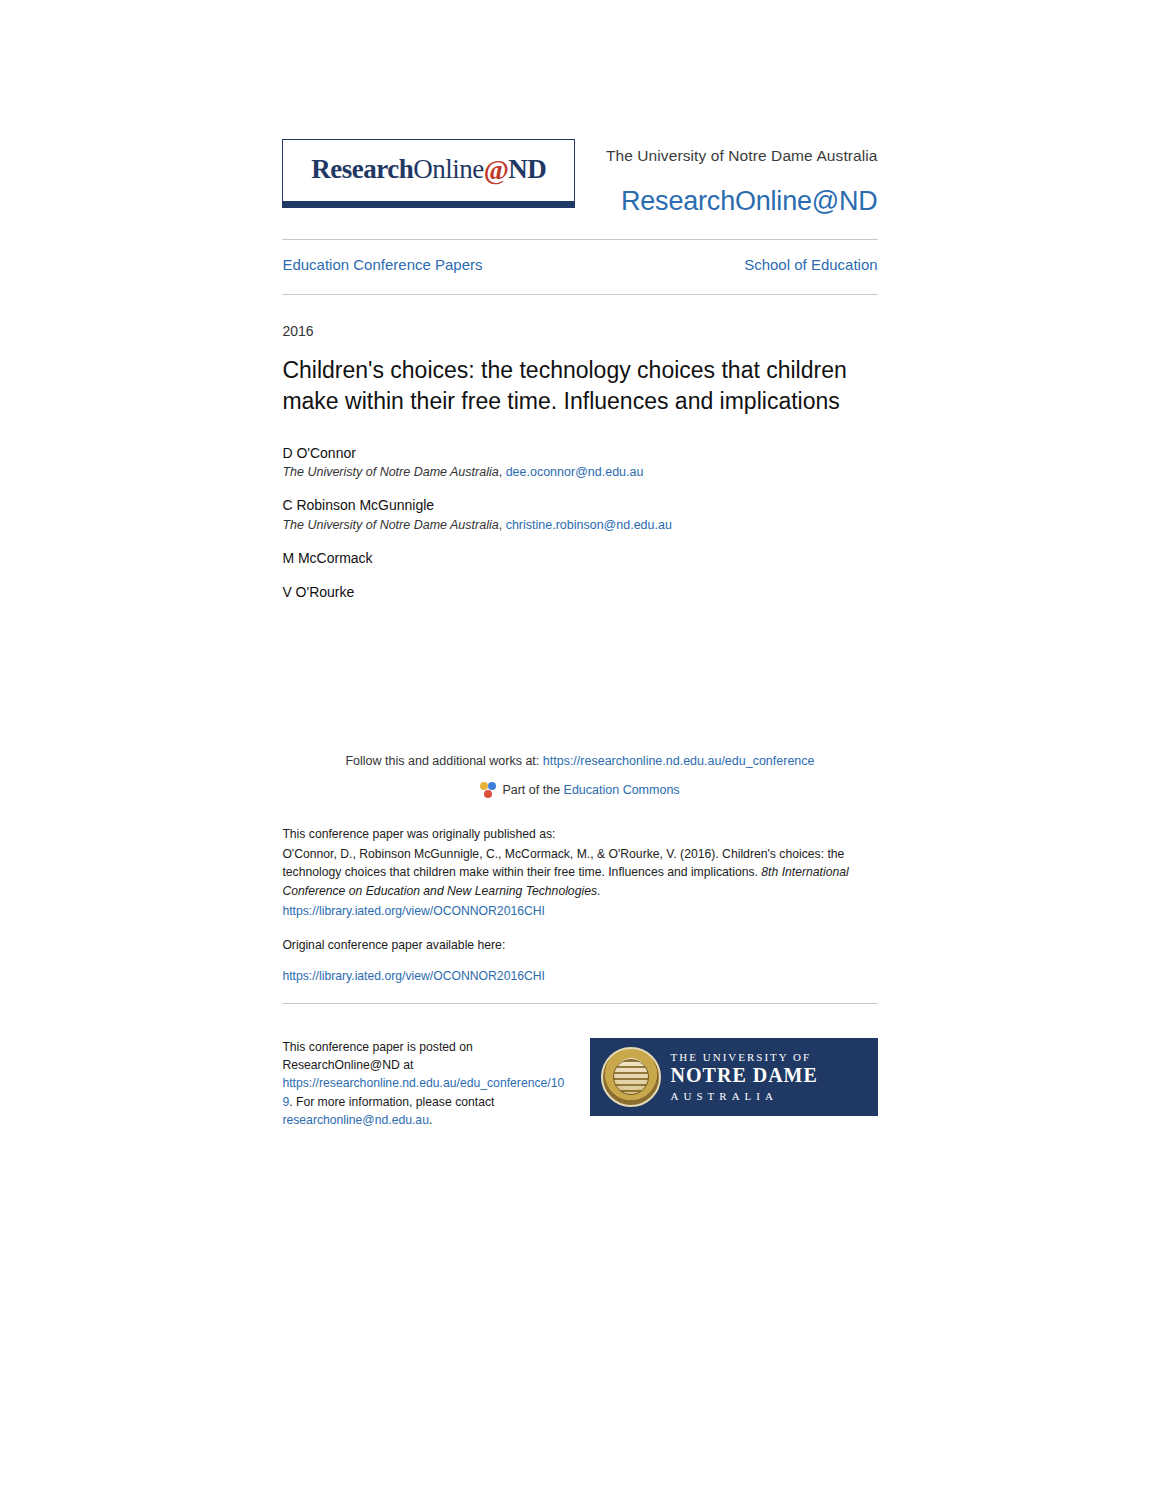Research Online@ND
The University of Notre Dame Australia
ResearchOnline@ND
Education Conference Papers
School of Education
2016
Children's choices: the technology choices that children make within their free time. Influences and implications
D O'Connor The Univeristy of Notre Dame Australia, dee.oconnor@nd.edu.au
C Robinson McGunnigle The University of Notre Dame Australia, christine.robinson@nd.edu.au
M McCormack
V O'Rourke
Follow this and additional works at: https://researchonline.nd.edu.au/edu_conference
Part of the Education Commons
This conference paper was originally published as:
O'Connor, D., Robinson McGunnigle, C., McCormack, M., & O'Rourke, V. (2016). Children's choices: the technology choices that children make within their free time. Influences and implications. 8th International Conference on Education and New Learning Technologies.
https://library.iated.org/view/OCONNOR2016CHI
Original conference paper available here:
https://library.iated.org/view/OCONNOR2016CHI
This conference paper is posted on ResearchOnline@ND at https://researchonline.nd.edu.au/edu_conference/109. For more information, please contact researchonline@nd.edu.au.
The University of
Notre Dame
Australia